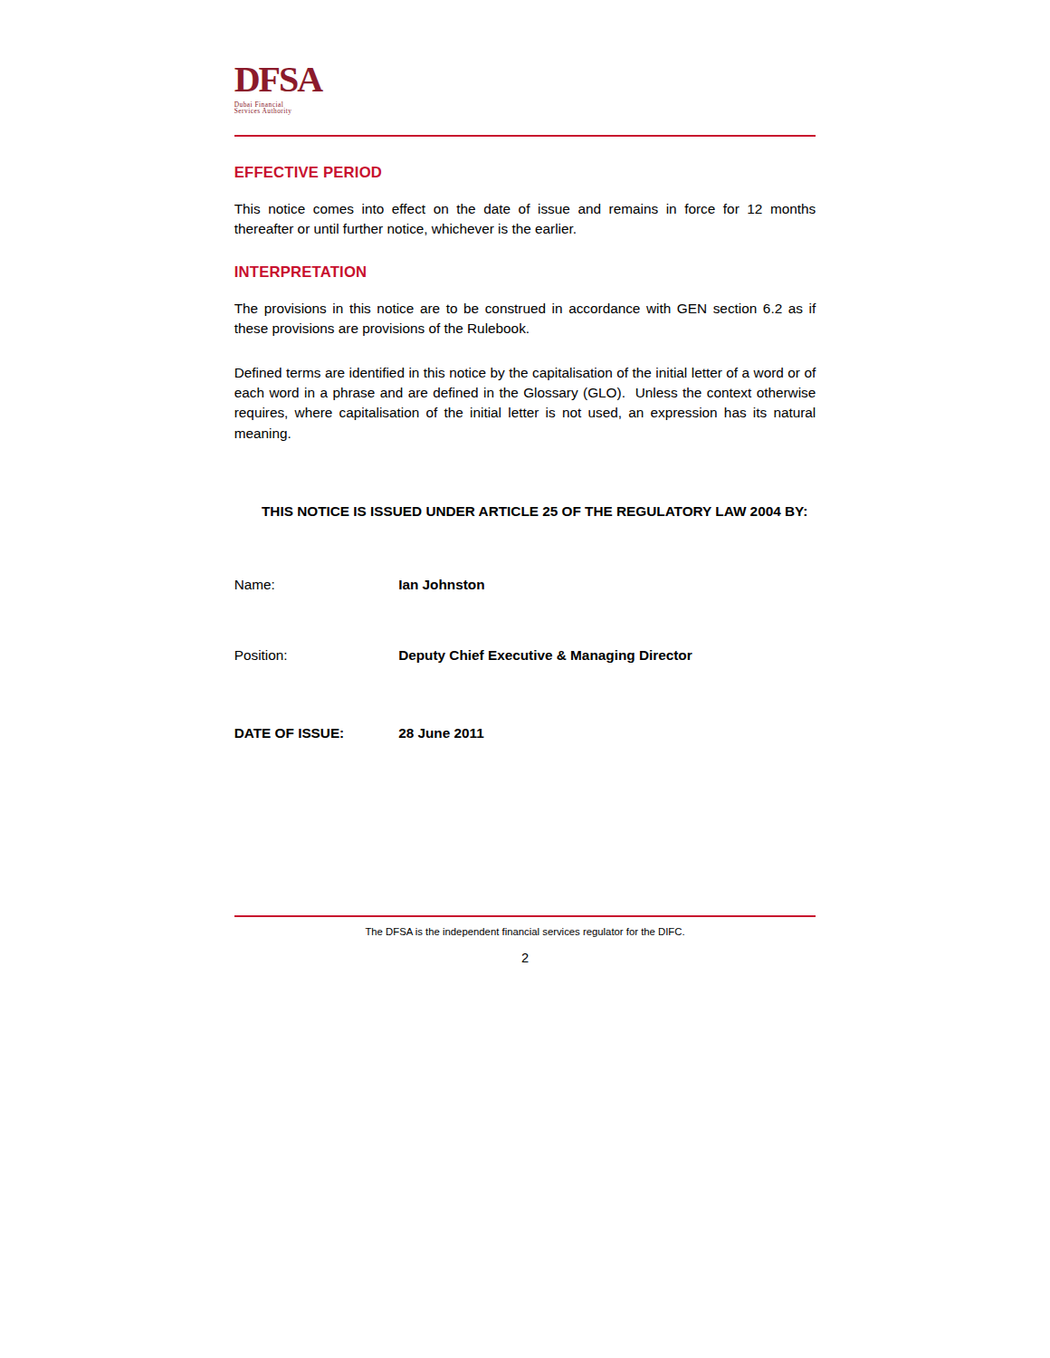DFSADubai Financial
Services Authority
EFFECTIVE PERIOD
This notice comes into effect on the date of issue and remains in force for 12 months thereafter or until further notice, whichever is the earlier.
INTERPRETATION
The provisions in this notice are to be construed in accordance with GEN section 6.2 as if these provisions are provisions of the Rulebook.
Defined terms are identified in this notice by the capitalisation of the initial letter of a word or of each word in a phrase and are defined in the Glossary (GLO). Unless the context otherwise requires, where capitalisation of the initial letter is not used, an expression has its natural meaning.
THIS NOTICE IS ISSUED UNDER ARTICLE 25 OF THE REGULATORY LAW 2004 BY:
Name:
Ian Johnston
Position:
Deputy Chief Executive & Managing Director
DATE OF ISSUE:
28 June 2011
The DFSA is the independent financial services regulator for the DIFC.
2